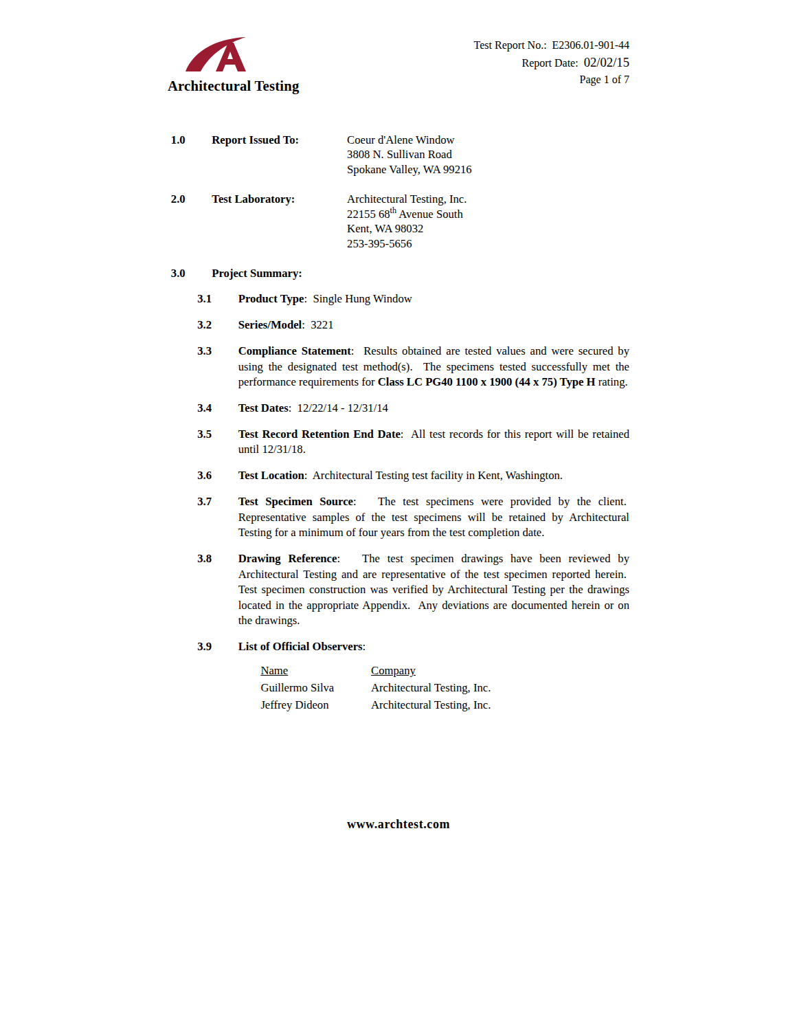Architectural Testing
Test Report No.: E2306.01-901-44
Report Date: 02/02/15
Page 1 of 7
1.0
Report Issued To:
Coeur d'Alene Window
3808 N. Sullivan Road
Spokane Valley, WA 99216
2.0
Test Laboratory:
Architectural Testing, Inc.
22155 68th Avenue South
Kent, WA 98032
253-395-5656
3.0
Project Summary:
3.1
Product Type: Single Hung Window
3.2
Series/Model: 3221
3.3
Compliance Statement: Results obtained are tested values and were secured by using the designated test method(s). The specimens tested successfully met the performance requirements for Class LC PG40 1100 x 1900 (44 x 75) Type H rating.
3.4
Test Dates: 12/22/14 - 12/31/14
3.5
Test Record Retention End Date: All test records for this report will be retained until 12/31/18.
3.6
Test Location: Architectural Testing test facility in Kent, Washington.
3.7
Test Specimen Source: The test specimens were provided by the client. Representative samples of the test specimens will be retained by Architectural Testing for a minimum of four years from the test completion date.
3.8
Drawing Reference: The test specimen drawings have been reviewed by Architectural Testing and are representative of the test specimen reported herein. Test specimen construction was verified by Architectural Testing per the drawings located in the appropriate Appendix. Any deviations are documented herein or on the drawings.
3.9
List of Official Observers:
| Name | Company |
| --- | --- |
| Guillermo Silva | Architectural Testing, Inc. |
| Jeffrey Dideon | Architectural Testing, Inc. |
www.archtest.com